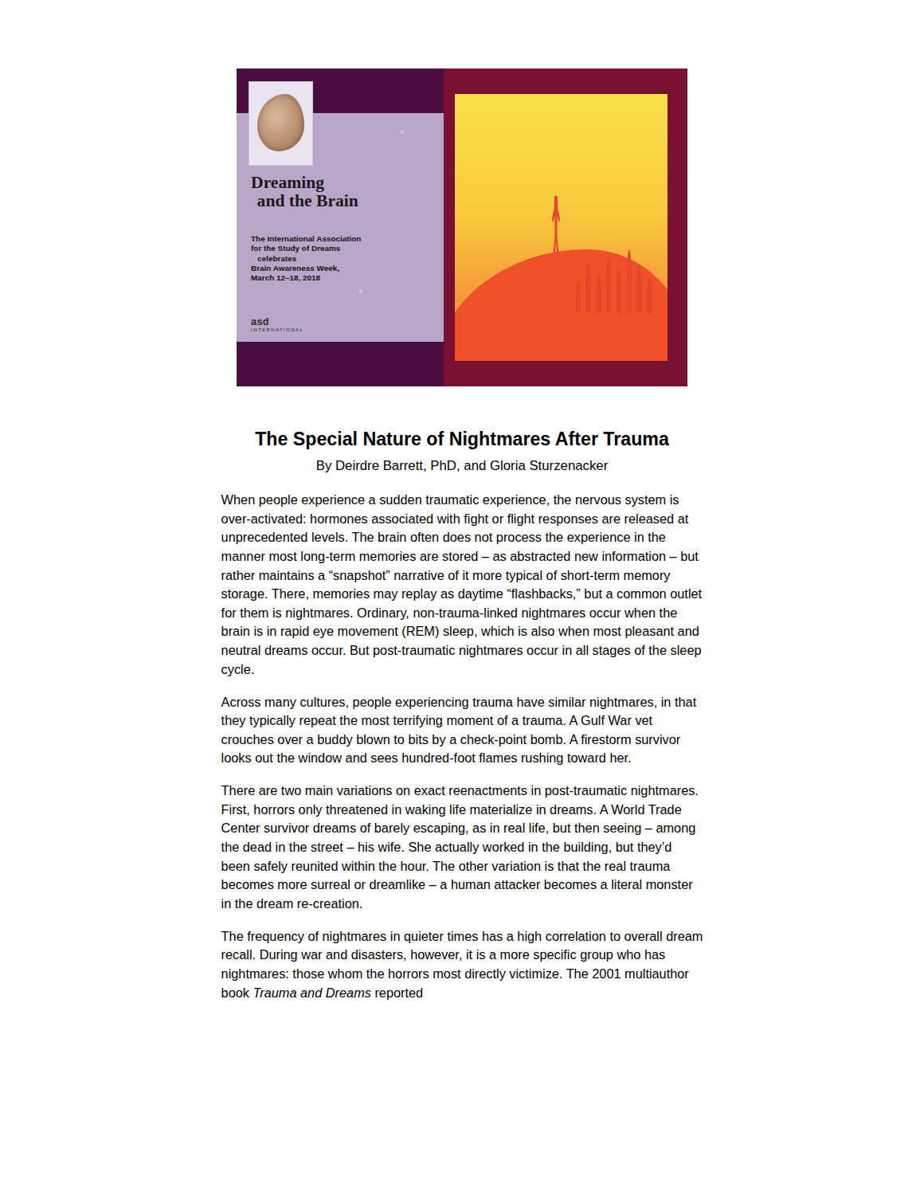Dreaming and the Brain
The International Association
for the Study of Dreams
celebrates
Brain Awareness Week,
March 12–18, 2018
asd INTERNATIONAL
The Special Nature of Nightmares After Trauma
By Deirdre Barrett, PhD, and Gloria Sturzenacker
When people experience a sudden traumatic experience, the nervous system is over-activated: hormones associated with fight or flight responses are released at unprecedented levels. The brain often does not process the experience in the manner most long-term memories are stored – as abstracted new information – but rather maintains a “snapshot” narrative of it more typical of short-term memory storage. There, memories may replay as daytime “flashbacks,” but a common outlet for them is nightmares. Ordinary, non-trauma-linked nightmares occur when the brain is in rapid eye movement (REM) sleep, which is also when most pleasant and neutral dreams occur. But post-traumatic nightmares occur in all stages of the sleep cycle.
Across many cultures, people experiencing trauma have similar nightmares, in that they typically repeat the most terrifying moment of a trauma. A Gulf War vet crouches over a buddy blown to bits by a check-point bomb. A firestorm survivor looks out the window and sees hundred-foot flames rushing toward her.
There are two main variations on exact reenactments in post-traumatic nightmares. First, horrors only threatened in waking life materialize in dreams. A World Trade Center survivor dreams of barely escaping, as in real life, but then seeing – among the dead in the street – his wife. She actually worked in the building, but they’d been safely reunited within the hour. The other variation is that the real trauma becomes more surreal or dreamlike – a human attacker becomes a literal monster in the dream re-creation.
The frequency of nightmares in quieter times has a high correlation to overall dream recall. During war and disasters, however, it is a more specific group who has nightmares: those whom the horrors most directly victimize. The 2001 multiauthor book Trauma and Dreams reported